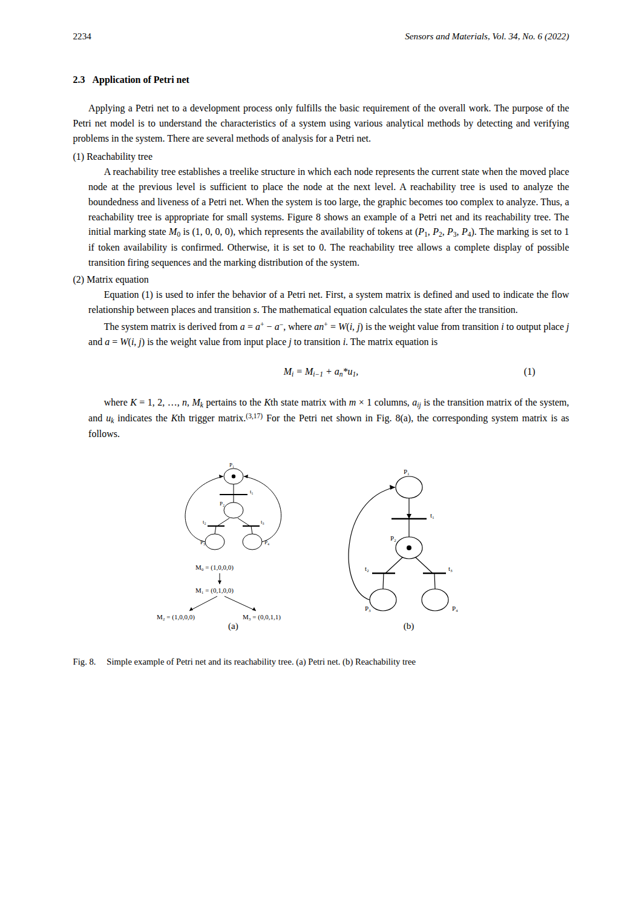2234 Sensors and Materials, Vol. 34, No. 6 (2022)
2.3 Application of Petri net
Applying a Petri net to a development process only fulfills the basic requirement of the overall work. The purpose of the Petri net model is to understand the characteristics of a system using various analytical methods by detecting and verifying problems in the system. There are several methods of analysis for a Petri net.
(1) Reachability tree
A reachability tree establishes a treelike structure in which each node represents the current state when the moved place node at the previous level is sufficient to place the node at the next level. A reachability tree is used to analyze the boundedness and liveness of a Petri net. When the system is too large, the graphic becomes too complex to analyze. Thus, a reachability tree is appropriate for small systems. Figure 8 shows an example of a Petri net and its reachability tree. The initial marking state M0 is (1, 0, 0, 0), which represents the availability of tokens at (P1, P2, P3, P4). The marking is set to 1 if token availability is confirmed. Otherwise, it is set to 0. The reachability tree allows a complete display of possible transition firing sequences and the marking distribution of the system.
(2) Matrix equation
Equation (1) is used to infer the behavior of a Petri net. First, a system matrix is defined and used to indicate the flow relationship between places and transition s. The mathematical equation calculates the state after the transition.
The system matrix is derived from a = a+ − a−, where an+ = W(i, j) is the weight value from transition i to output place j and a = W(i, j) is the weight value from input place j to transition i. The matrix equation is
Mi = Mi−1 + an*u1, (1)
where K = 1, 2, …, n, Mk pertains to the Kth state matrix with m × 1 columns, aij is the transition matrix of the system, and uk indicates the Kth trigger matrix.(3,17) For the Petri net shown in Fig. 8(a), the corresponding system matrix is as follows.
P₁ t₁ P₂ t₂ t₃ P₃ P₄ M₀ = (1,0,0,0) M₁ = (0,1,0,0) M₂ = (1,0,0,0) M₃ = (0,0,1,1)
(a)
P₁ t₁ P₂ t₂ t₃ P₃ P₄
(b)
Fig. 8. Simple example of Petri net and its reachability tree. (a) Petri net. (b) Reachability tree